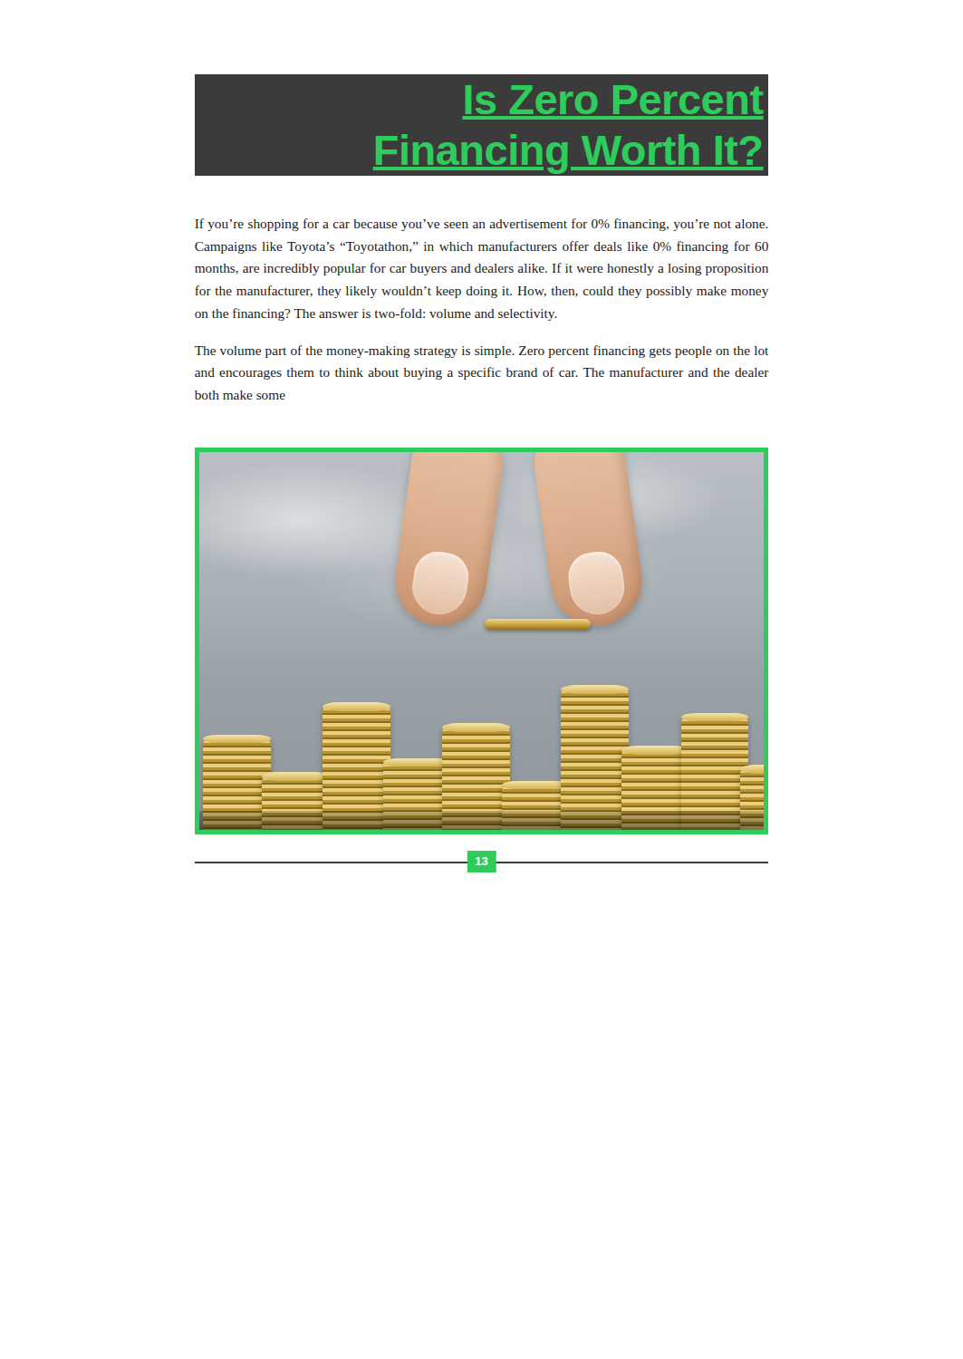Is Zero Percent Financing Worth It?
If you’re shopping for a car because you’ve seen an advertisement for 0% financing, you’re not alone. Campaigns like Toyota’s “Toyotathon,” in which manufacturers offer deals like 0% financing for 60 months, are incredibly popular for car buyers and dealers alike. If it were honestly a losing proposition for the manufacturer, they likely wouldn’t keep doing it. How, then, could they possibly make money on the financing? The answer is two-fold: volume and selectivity.
The volume part of the money-making strategy is simple. Zero percent financing gets people on the lot and encourages them to think about buying a specific brand of car. The manufacturer and the dealer both make some
13